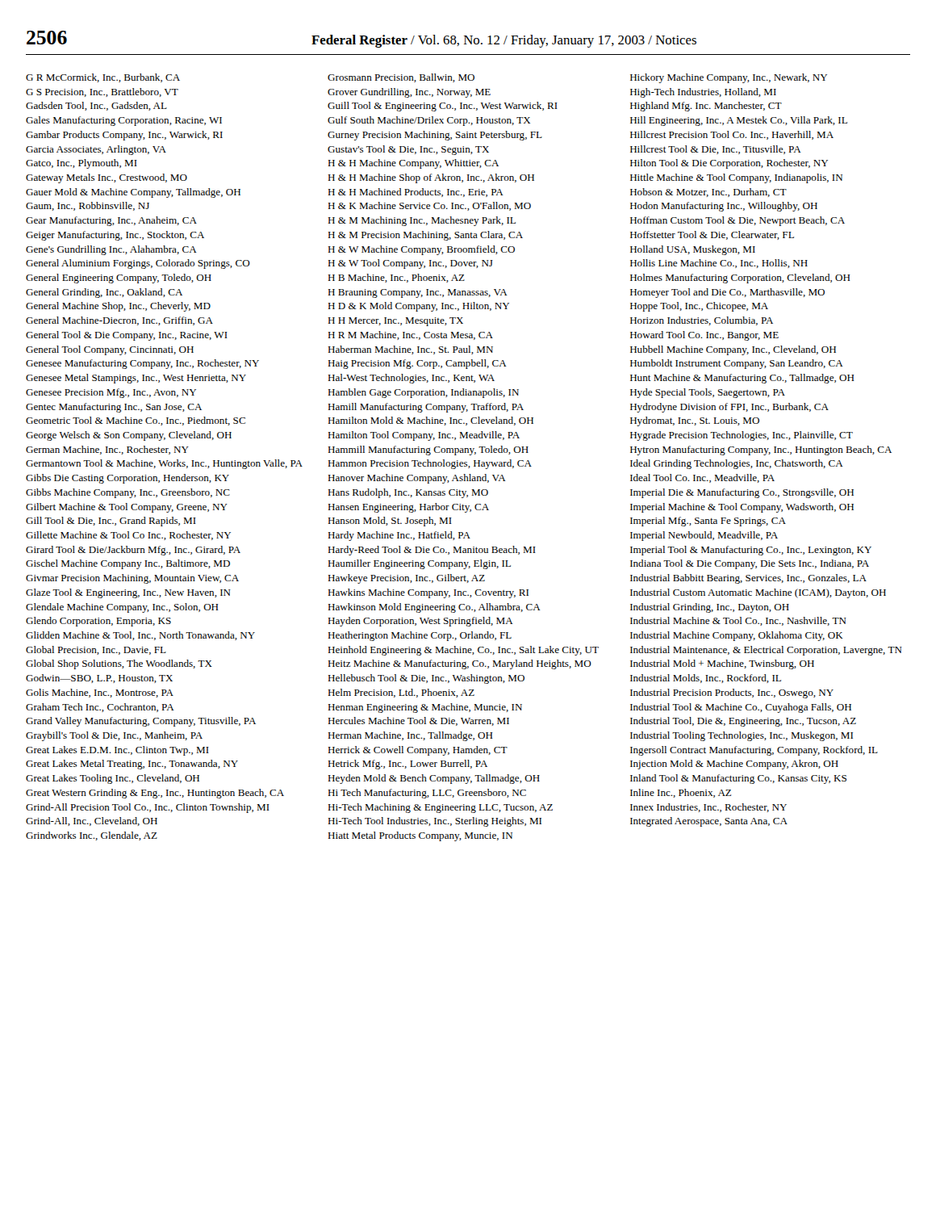2506
Federal Register / Vol. 68, No. 12 / Friday, January 17, 2003 / Notices
G R McCormick, Inc., Burbank, CA
G S Precision, Inc., Brattleboro, VT
Gadsden Tool, Inc., Gadsden, AL
Gales Manufacturing Corporation, Racine, WI
Gambar Products Company, Inc., Warwick, RI
Garcia Associates, Arlington, VA
Gatco, Inc., Plymouth, MI
Gateway Metals Inc., Crestwood, MO
Gauer Mold & Machine Company, Tallmadge, OH
Gaum, Inc., Robbinsville, NJ
Gear Manufacturing, Inc., Anaheim, CA
Geiger Manufacturing, Inc., Stockton, CA
Gene's Gundrilling Inc., Alahambra, CA
General Aluminium Forgings, Colorado Springs, CO
General Engineering Company, Toledo, OH
General Grinding, Inc., Oakland, CA
General Machine Shop, Inc., Cheverly, MD
General Machine-Diecron, Inc., Griffin, GA
General Tool & Die Company, Inc., Racine, WI
General Tool Company, Cincinnati, OH
Genesee Manufacturing Company, Inc., Rochester, NY
Genesee Metal Stampings, Inc., West Henrietta, NY
Genesee Precision Mfg., Inc., Avon, NY
Gentec Manufacturing Inc., San Jose, CA
Geometric Tool & Machine Co., Inc., Piedmont, SC
George Welsch & Son Company, Cleveland, OH
German Machine, Inc., Rochester, NY
Germantown Tool & Machine, Works, Inc., Huntington Valle, PA
Gibbs Die Casting Corporation, Henderson, KY
Gibbs Machine Company, Inc., Greensboro, NC
Gilbert Machine & Tool Company, Greene, NY
Gill Tool & Die, Inc., Grand Rapids, MI
Gillette Machine & Tool Co Inc., Rochester, NY
Girard Tool & Die/Jackburn Mfg., Inc., Girard, PA
Gischel Machine Company Inc., Baltimore, MD
Givmar Precision Machining, Mountain View, CA
Glaze Tool & Engineering, Inc., New Haven, IN
Glendale Machine Company, Inc., Solon, OH
Glendo Corporation, Emporia, KS
Glidden Machine & Tool, Inc., North Tonawanda, NY
Global Precision, Inc., Davie, FL
Global Shop Solutions, The Woodlands, TX
Godwin—SBO, L.P., Houston, TX
Golis Machine, Inc., Montrose, PA
Graham Tech Inc., Cochranton, PA
Grand Valley Manufacturing, Company, Titusville, PA
Graybill's Tool & Die, Inc., Manheim, PA
Great Lakes E.D.M. Inc., Clinton Twp., MI
Great Lakes Metal Treating, Inc., Tonawanda, NY
Great Lakes Tooling Inc., Cleveland, OH
Great Western Grinding & Eng., Inc., Huntington Beach, CA
Grind-All Precision Tool Co., Inc., Clinton Township, MI
Grind-All, Inc., Cleveland, OH
Grindworks Inc., Glendale, AZ
Grosmann Precision, Ballwin, MO
Grover Gundrilling, Inc., Norway, ME
Guill Tool & Engineering Co., Inc., West Warwick, RI
Gulf South Machine/Drilex Corp., Houston, TX
Gurney Precision Machining, Saint Petersburg, FL
Gustav's Tool & Die, Inc., Seguin, TX
H & H Machine Company, Whittier, CA
H & H Machine Shop of Akron, Inc., Akron, OH
H & H Machined Products, Inc., Erie, PA
H & K Machine Service Co. Inc., O'Fallon, MO
H & M Machining Inc., Machesney Park, IL
H & M Precision Machining, Santa Clara, CA
H & W Machine Company, Broomfield, CO
H & W Tool Company, Inc., Dover, NJ
H B Machine, Inc., Phoenix, AZ
H Brauning Company, Inc., Manassas, VA
H D & K Mold Company, Inc., Hilton, NY
H H Mercer, Inc., Mesquite, TX
H R M Machine, Inc., Costa Mesa, CA
Haberman Machine, Inc., St. Paul, MN
Haig Precision Mfg. Corp., Campbell, CA
Hal-West Technologies, Inc., Kent, WA
Hamblen Gage Corporation, Indianapolis, IN
Hamill Manufacturing Company, Trafford, PA
Hamilton Mold & Machine, Inc., Cleveland, OH
Hamilton Tool Company, Inc., Meadville, PA
Hammill Manufacturing Company, Toledo, OH
Hammon Precision Technologies, Hayward, CA
Hanover Machine Company, Ashland, VA
Hans Rudolph, Inc., Kansas City, MO
Hansen Engineering, Harbor City, CA
Hanson Mold, St. Joseph, MI
Hardy Machine Inc., Hatfield, PA
Hardy-Reed Tool & Die Co., Manitou Beach, MI
Haumiller Engineering Company, Elgin, IL
Hawkeye Precision, Inc., Gilbert, AZ
Hawkins Machine Company, Inc., Coventry, RI
Hawkinson Mold Engineering Co., Alhambra, CA
Hayden Corporation, West Springfield, MA
Heatherington Machine Corp., Orlando, FL
Heinhold Engineering & Machine, Co., Inc., Salt Lake City, UT
Heitz Machine & Manufacturing, Co., Maryland Heights, MO
Hellebusch Tool & Die, Inc., Washington, MO
Helm Precision, Ltd., Phoenix, AZ
Henman Engineering & Machine, Muncie, IN
Hercules Machine Tool & Die, Warren, MI
Herman Machine, Inc., Tallmadge, OH
Herrick & Cowell Company, Hamden, CT
Hetrick Mfg., Inc., Lower Burrell, PA
Heyden Mold & Bench Company, Tallmadge, OH
Hi Tech Manufacturing, LLC, Greensboro, NC
Hi-Tech Machining & Engineering LLC, Tucson, AZ
Hi-Tech Tool Industries, Inc., Sterling Heights, MI
Hiatt Metal Products Company, Muncie, IN
Hickory Machine Company, Inc., Newark, NY
High-Tech Industries, Holland, MI
Highland Mfg. Inc. Manchester, CT
Hill Engineering, Inc., A Mestek Co., Villa Park, IL
Hillcrest Precision Tool Co. Inc., Haverhill, MA
Hillcrest Tool & Die, Inc., Titusville, PA
Hilton Tool & Die Corporation, Rochester, NY
Hittle Machine & Tool Company, Indianapolis, IN
Hobson & Motzer, Inc., Durham, CT
Hodon Manufacturing Inc., Willoughby, OH
Hoffman Custom Tool & Die, Newport Beach, CA
Hoffstetter Tool & Die, Clearwater, FL
Holland USA, Muskegon, MI
Hollis Line Machine Co., Inc., Hollis, NH
Holmes Manufacturing Corporation, Cleveland, OH
Homeyer Tool and Die Co., Marthasville, MO
Hoppe Tool, Inc., Chicopee, MA
Horizon Industries, Columbia, PA
Howard Tool Co. Inc., Bangor, ME
Hubbell Machine Company, Inc., Cleveland, OH
Humboldt Instrument Company, San Leandro, CA
Hunt Machine & Manufacturing Co., Tallmadge, OH
Hyde Special Tools, Saegertown, PA
Hydrodyne Division of FPI, Inc., Burbank, CA
Hydromat, Inc., St. Louis, MO
Hygrade Precision Technologies, Inc., Plainville, CT
Hytron Manufacturing Company, Inc., Huntington Beach, CA
Ideal Grinding Technologies, Inc, Chatsworth, CA
Ideal Tool Co. Inc., Meadville, PA
Imperial Die & Manufacturing Co., Strongsville, OH
Imperial Machine & Tool Company, Wadsworth, OH
Imperial Mfg., Santa Fe Springs, CA
Imperial Newbould, Meadville, PA
Imperial Tool & Manufacturing Co., Inc., Lexington, KY
Indiana Tool & Die Company, Die Sets Inc., Indiana, PA
Industrial Babbitt Bearing, Services, Inc., Gonzales, LA
Industrial Custom Automatic Machine (ICAM), Dayton, OH
Industrial Grinding, Inc., Dayton, OH
Industrial Machine & Tool Co., Inc., Nashville, TN
Industrial Machine Company, Oklahoma City, OK
Industrial Maintenance, & Electrical Corporation, Lavergne, TN
Industrial Mold + Machine, Twinsburg, OH
Industrial Molds, Inc., Rockford, IL
Industrial Precision Products, Inc., Oswego, NY
Industrial Tool & Machine Co., Cuyahoga Falls, OH
Industrial Tool, Die &, Engineering, Inc., Tucson, AZ
Industrial Tooling Technologies, Inc., Muskegon, MI
Ingersoll Contract Manufacturing, Company, Rockford, IL
Injection Mold & Machine Company, Akron, OH
Inland Tool & Manufacturing Co., Kansas City, KS
Inline Inc., Phoenix, AZ
Innex Industries, Inc., Rochester, NY
Integrated Aerospace, Santa Ana, CA